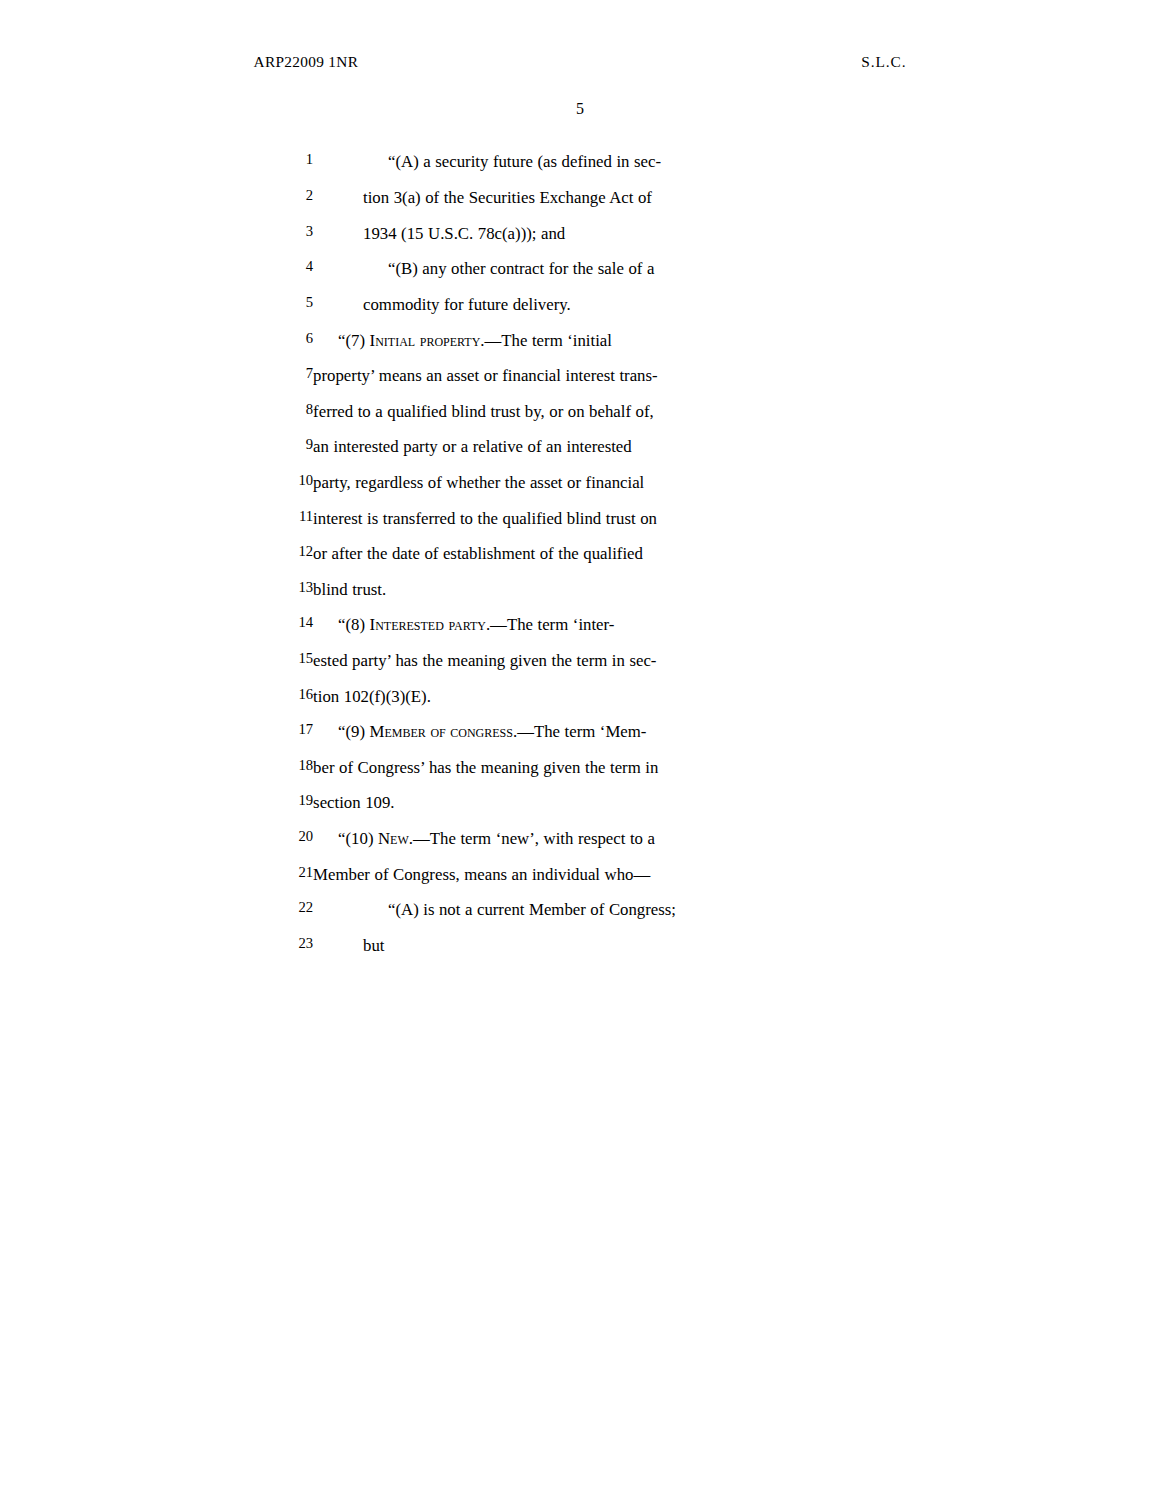ARP22009 1NR S.L.C.
5
| 1 | “(A) a security future (as defined in sec- |
| 2 | tion 3(a) of the Securities Exchange Act of |
| 3 | 1934 (15 U.S.C. 78c(a))); and |
| 4 | “(B) any other contract for the sale of a |
| 5 | commodity for future delivery. |
| 6 | “(7) Initial property. —The term ‘initial |
| 7 | property’ means an asset or financial interest trans- |
| 8 | ferred to a qualified blind trust by, or on behalf of, |
| 9 | an interested party or a relative of an interested |
| 10 | party, regardless of whether the asset or financial |
| 11 | interest is transferred to the qualified blind trust on |
| 12 | or after the date of establishment of the qualified |
| 13 | blind trust. |
| 14 | “(8) Interested party. —The term ‘inter- |
| 15 | ested party’ has the meaning given the term in sec- |
| 16 | tion 102(f)(3)(E). |
| 17 | “(9) Member of congress. —The term ‘Mem- |
| 18 | ber of Congress’ has the meaning given the term in |
| 19 | section 109. |
| 20 | “(10) New. —The term ‘new’, with respect to a |
| 21 | Member of Congress, means an individual who— |
| 22 | “(A) is not a current Member of Congress; |
| 23 | but |